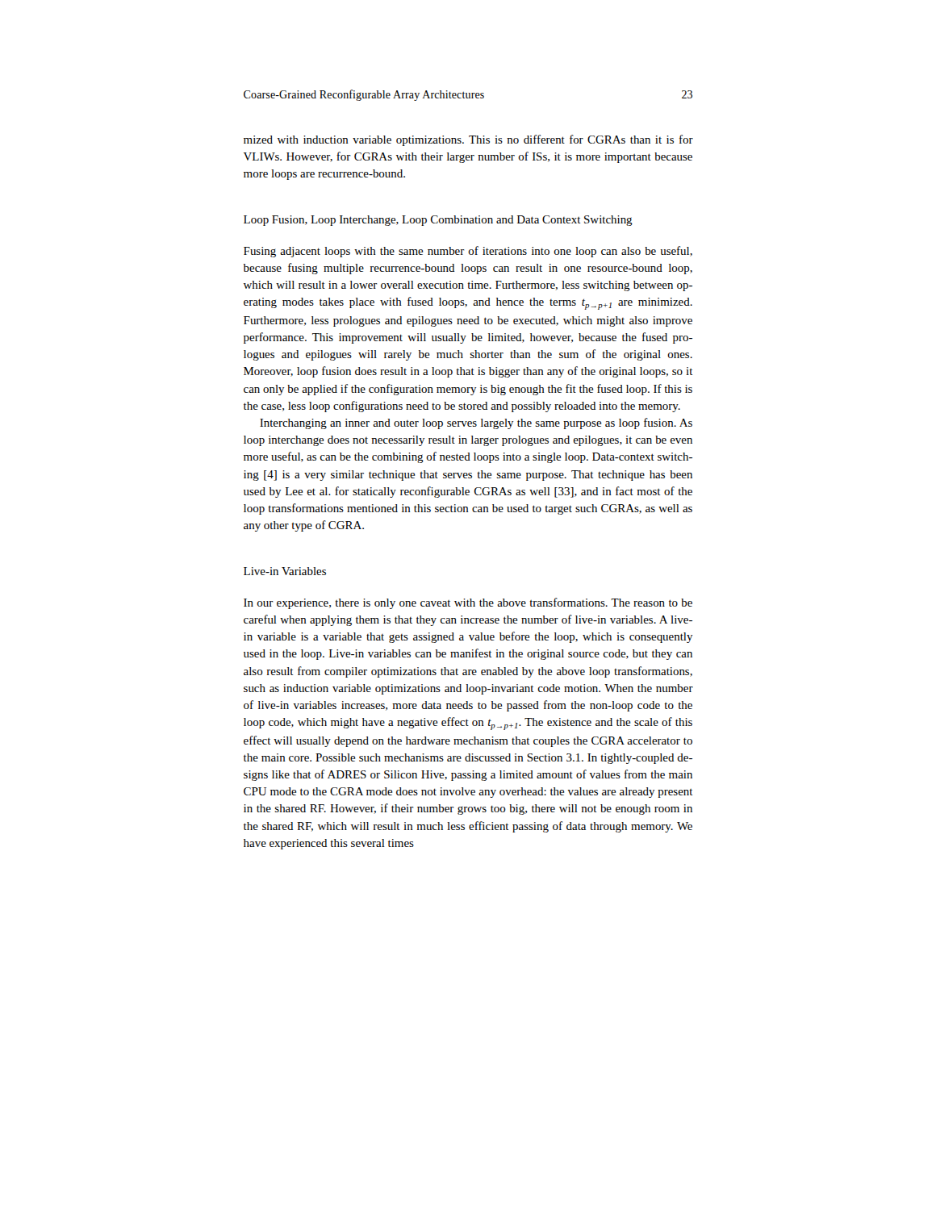Coarse-Grained Reconfigurable Array Architectures 23
mized with induction variable optimizations. This is no different for CGRAs than it is for VLIWs. However, for CGRAs with their larger number of ISs, it is more important because more loops are recurrence-bound.
Loop Fusion, Loop Interchange, Loop Combination and Data Context Switching
Fusing adjacent loops with the same number of iterations into one loop can also be useful, because fusing multiple recurrence-bound loops can result in one resource-bound loop, which will result in a lower overall execution time. Furthermore, less switching between operating modes takes place with fused loops, and hence the terms tp→p+1 are minimized. Furthermore, less prologues and epilogues need to be executed, which might also improve performance. This improvement will usually be limited, however, because the fused prologues and epilogues will rarely be much shorter than the sum of the original ones. Moreover, loop fusion does result in a loop that is bigger than any of the original loops, so it can only be applied if the configuration memory is big enough the fit the fused loop. If this is the case, less loop configurations need to be stored and possibly reloaded into the memory.
Interchanging an inner and outer loop serves largely the same purpose as loop fusion. As loop interchange does not necessarily result in larger prologues and epilogues, it can be even more useful, as can be the combining of nested loops into a single loop. Data-context switching [4] is a very similar technique that serves the same purpose. That technique has been used by Lee et al. for statically reconfigurable CGRAs as well [33], and in fact most of the loop transformations mentioned in this section can be used to target such CGRAs, as well as any other type of CGRA.
Live-in Variables
In our experience, there is only one caveat with the above transformations. The reason to be careful when applying them is that they can increase the number of live-in variables. A live-in variable is a variable that gets assigned a value before the loop, which is consequently used in the loop. Live-in variables can be manifest in the original source code, but they can also result from compiler optimizations that are enabled by the above loop transformations, such as induction variable optimizations and loop-invariant code motion. When the number of live-in variables increases, more data needs to be passed from the non-loop code to the loop code, which might have a negative effect on tp→p+1. The existence and the scale of this effect will usually depend on the hardware mechanism that couples the CGRA accelerator to the main core. Possible such mechanisms are discussed in Section 3.1. In tightly-coupled designs like that of ADRES or Silicon Hive, passing a limited amount of values from the main CPU mode to the CGRA mode does not involve any overhead: the values are already present in the shared RF. However, if their number grows too big, there will not be enough room in the shared RF, which will result in much less efficient passing of data through memory. We have experienced this several times